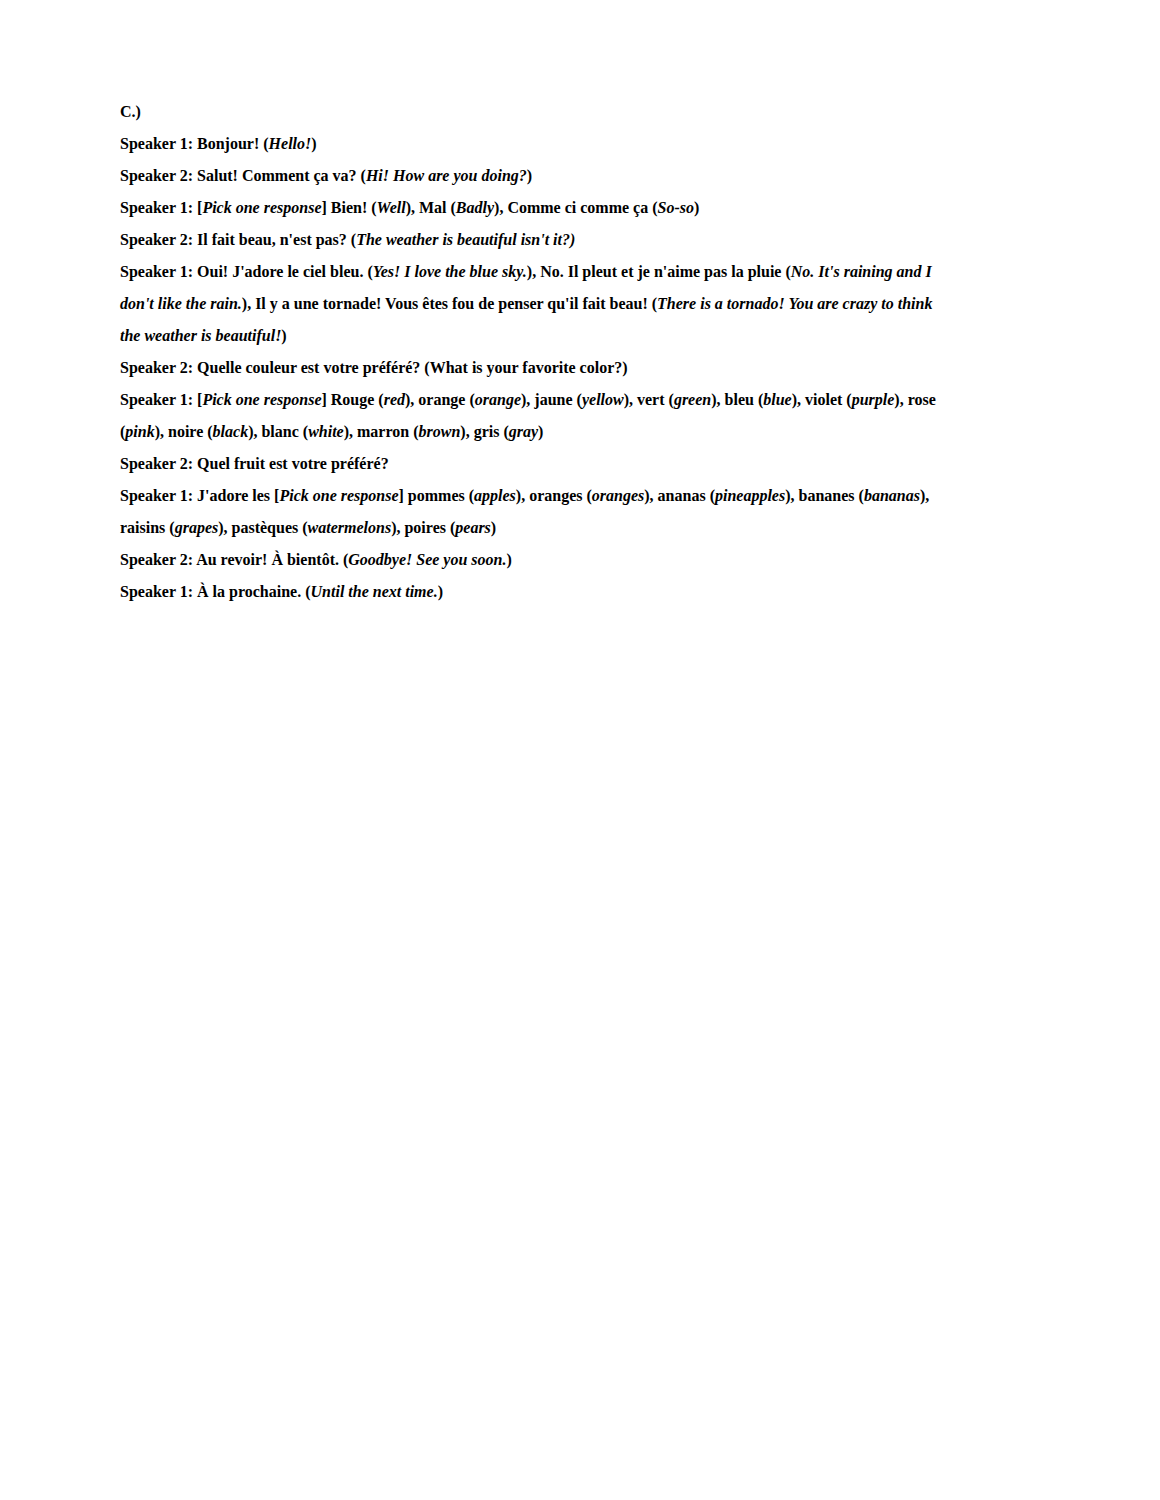C.)
Speaker 1: Bonjour! (Hello!)
Speaker 2: Salut! Comment ça va? (Hi! How are you doing?)
Speaker 1: [Pick one response] Bien! (Well), Mal (Badly), Comme ci comme ça (So-so)
Speaker 2: Il fait beau, n'est pas? (The weather is beautiful isn't it?)
Speaker 1: Oui! J'adore le ciel bleu. (Yes! I love the blue sky.), No. Il pleut et je n'aime pas la pluie (No. It's raining and I don't like the rain.), Il y a une tornade! Vous êtes fou de penser qu'il fait beau! (There is a tornado! You are crazy to think the weather is beautiful!)
Speaker 2: Quelle couleur est votre préféré? (What is your favorite color?)
Speaker 1: [Pick one response] Rouge (red), orange (orange), jaune (yellow), vert (green), bleu (blue), violet (purple), rose (pink), noire (black), blanc (white), marron (brown), gris (gray)
Speaker 2: Quel fruit est votre préféré?
Speaker 1: J'adore les [Pick one response] pommes (apples), oranges (oranges), ananas (pineapples), bananes (bananas), raisins (grapes), pastèques (watermelons), poires (pears)
Speaker 2: Au revoir! À bientôt. (Goodbye! See you soon.)
Speaker 1: À la prochaine. (Until the next time.)